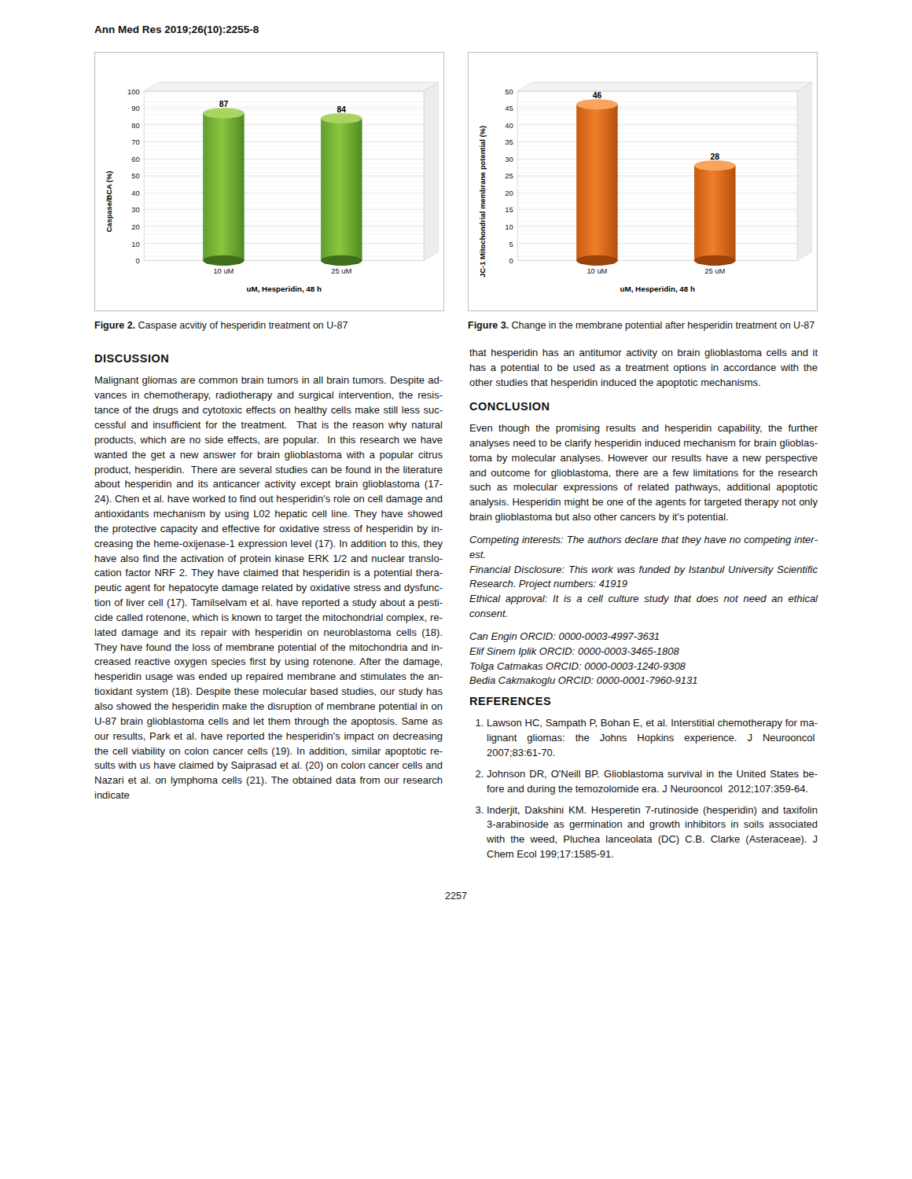Ann Med Res 2019;26(10):2255-8
Caspase/BCA (%) 100 90 80 70 60 50 40 30 20 10 0 87 84 10 uM 25 uM uM, Hesperidin, 48 h
Figure 2. Caspase acvitiy of hesperidin treatment on U-87
JC-1 Mitochondrial membrane potential (%) 50 45 40 35 30 25 20 15 10 5 0 46 28 10 uM 25 uM uM, Hesperidin, 48 h
Figure 3. Change in the membrane potential after hesperidin treatment on U-87
DISCUSSION
Malignant gliomas are common brain tumors in all brain tumors. Despite advances in chemotherapy, radiotherapy and surgical intervention, the resistance of the drugs and cytotoxic effects on healthy cells make still less successful and insufficient for the treatment. That is the reason why natural products, which are no side effects, are popular. In this research we have wanted the get a new answer for brain glioblastoma with a popular citrus product, hesperidin. There are several studies can be found in the literature about hesperidin and its anticancer activity except brain glioblastoma (17-24). Chen et al. have worked to find out hesperidin's role on cell damage and antioxidants mechanism by using L02 hepatic cell line. They have showed the protective capacity and effective for oxidative stress of hesperidin by increasing the heme-oxijenase-1 expression level (17). In addition to this, they have also find the activation of protein kinase ERK 1/2 and nuclear translocation factor NRF 2. They have claimed that hesperidin is a potential therapeutic agent for hepatocyte damage related by oxidative stress and dysfunction of liver cell (17). Tamilselvam et al. have reported a study about a pesticide called rotenone, which is known to target the mitochondrial complex, related damage and its repair with hesperidin on neuroblastoma cells (18). They have found the loss of membrane potential of the mitochondria and increased reactive oxygen species first by using rotenone. After the damage, hesperidin usage was ended up repaired membrane and stimulates the antioxidant system (18). Despite these molecular based studies, our study has also showed the hesperidin make the disruption of membrane potential in on U-87 brain glioblastoma cells and let them through the apoptosis. Same as our results, Park et al. have reported the hesperidin's impact on decreasing the cell viability on colon cancer cells (19). In addition, similar apoptotic results with us have claimed by Saiprasad et al. (20) on colon cancer cells and Nazari et al. on lymphoma cells (21). The obtained data from our research indicate
that hesperidin has an antitumor activity on brain glioblastoma cells and it has a potential to be used as a treatment options in accordance with the other studies that hesperidin induced the apoptotic mechanisms.
CONCLUSION
Even though the promising results and hesperidin capability, the further analyses need to be clarify hesperidin induced mechanism for brain glioblastoma by molecular analyses. However our results have a new perspective and outcome for glioblastoma, there are a few limitations for the research such as molecular expressions of related pathways, additional apoptotic analysis. Hesperidin might be one of the agents for targeted therapy not only brain glioblastoma but also other cancers by it's potential.
Competing interests: The authors declare that they have no competing interest.
Financial Disclosure: This work was funded by Istanbul University Scientific Research. Project numbers: 41919
Ethical approval: It is a cell culture study that does not need an ethical consent.
Can Engin ORCID: 0000-0003-4997-3631
Elif Sinem Iplik ORCID: 0000-0003-3465-1808
Tolga Catmakas ORCID: 0000-0003-1240-9308
Bedia Cakmakoglu ORCID: 0000-0001-7960-9131
REFERENCES
Lawson HC, Sampath P, Bohan E, et al. Interstitial chemotherapy for malignant gliomas: the Johns Hopkins experience. J Neurooncol 2007;83:61-70.
Johnson DR, O'Neill BP. Glioblastoma survival in the United States before and during the temozolomide era. J Neurooncol 2012;107:359-64.
Inderjit, Dakshini KM. Hesperetin 7-rutinoside (hesperidin) and taxifolin 3-arabinoside as germination and growth inhibitors in soils associated with the weed, Pluchea lanceolata (DC) C.B. Clarke (Asteraceae). J Chem Ecol 199;17:1585-91.
2257